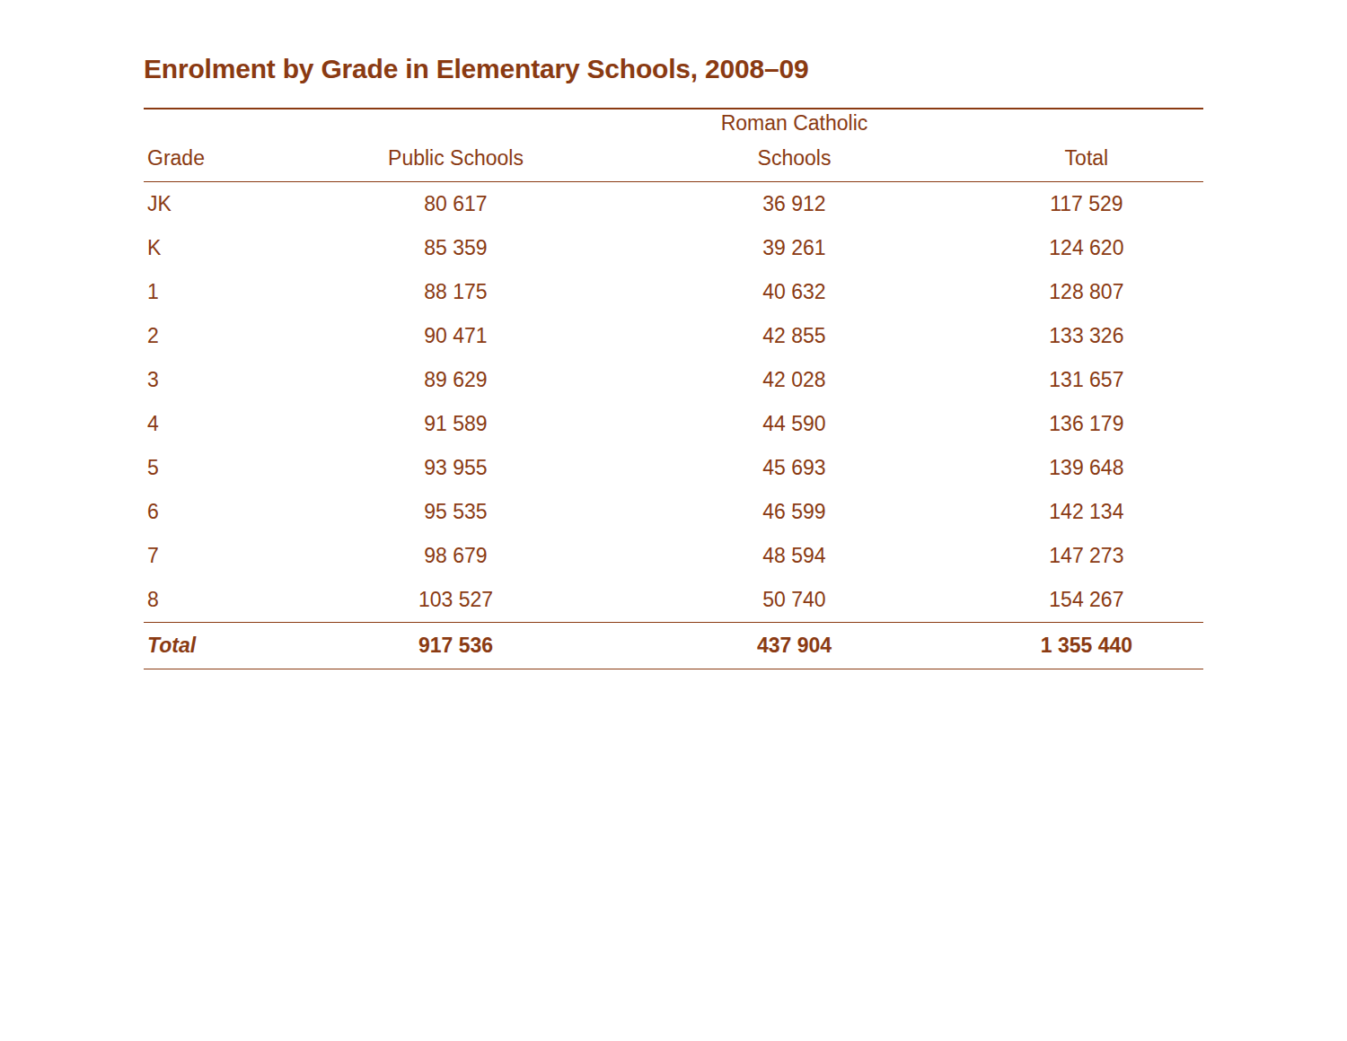Enrolment by Grade in Elementary Schools, 2008–09
| | | Roman Catholic | |
| --- | --- | --- | --- |
| Grade | Public Schools | Schools | Total |
| JK | 80 617 | 36 912 | 117 529 |
| K | 85 359 | 39 261 | 124 620 |
| 1 | 88 175 | 40 632 | 128 807 |
| 2 | 90 471 | 42 855 | 133 326 |
| 3 | 89 629 | 42 028 | 131 657 |
| 4 | 91 589 | 44 590 | 136 179 |
| 5 | 93 955 | 45 693 | 139 648 |
| 6 | 95 535 | 46 599 | 142 134 |
| 7 | 98 679 | 48 594 | 147 273 |
| 8 | 103 527 | 50 740 | 154 267 |
| Total | 917 536 | 437 904 | 1 355 440 |